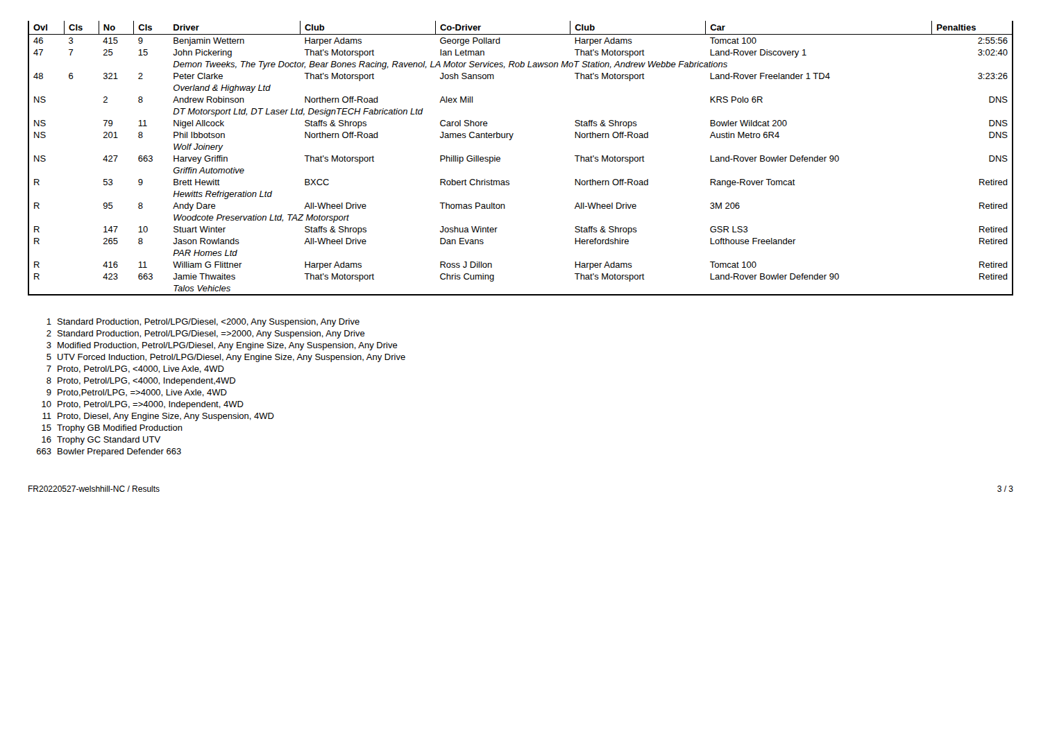| Ovl | Cls | No | Cls | Driver | Club | Co-Driver | Club | Car | Penalties |
| --- | --- | --- | --- | --- | --- | --- | --- | --- | --- |
| 46 | 3 | 415 | 9 | Benjamin Wettern | Harper Adams | George Pollard | Harper Adams | Tomcat 100 | 2:55:56 |
| 47 | 7 | 25 | 15 | John Pickering | That's Motorsport | Ian Letman | That's Motorsport | Land-Rover Discovery 1 | 3:02:40 |
| | | | | Demon Tweeks, The Tyre Doctor, Bear Bones Racing, Ravenol, LA Motor Services, Rob Lawson MoT Station, Andrew Webbe Fabrications |
| 48 | 6 | 321 | 2 | Peter Clarke | That's Motorsport | Josh Sansom | That's Motorsport | Land-Rover Freelander 1 TD4 | 3:23:26 |
| | | | | Overland & Highway Ltd |
| NS | | 2 | 8 | Andrew Robinson | Northern Off-Road | Alex Mill | | KRS Polo 6R | DNS |
| | | | | DT Motorsport Ltd, DT Laser Ltd, DesignTECH Fabrication Ltd |
| NS | | 79 | 11 | Nigel Allcock | Staffs & Shrops | Carol Shore | Staffs & Shrops | Bowler Wildcat 200 | DNS |
| NS | | 201 | 8 | Phil Ibbotson | Northern Off-Road | James Canterbury | Northern Off-Road | Austin Metro 6R4 | DNS |
| | | | | Wolf Joinery |
| NS | | 427 | 663 | Harvey Griffin | That's Motorsport | Phillip Gillespie | That's Motorsport | Land-Rover Bowler Defender 90 | DNS |
| | | | | Griffin Automotive |
| R | | 53 | 9 | Brett Hewitt | BXCC | Robert Christmas | Northern Off-Road | Range-Rover Tomcat | Retired |
| | | | | Hewitts Refrigeration Ltd |
| R | | 95 | 8 | Andy Dare | All-Wheel Drive | Thomas Paulton | All-Wheel Drive | 3M 206 | Retired |
| | | | | Woodcote Preservation Ltd, TAZ Motorsport |
| R | | 147 | 10 | Stuart Winter | Staffs & Shrops | Joshua Winter | Staffs & Shrops | GSR LS3 | Retired |
| R | | 265 | 8 | Jason Rowlands | All-Wheel Drive | Dan Evans | Herefordshire | Lofthouse Freelander | Retired |
| | | | | PAR Homes Ltd |
| R | | 416 | 11 | William G Flittner | Harper Adams | Ross J Dillon | Harper Adams | Tomcat 100 | Retired |
| R | | 423 | 663 | Jamie Thwaites | That's Motorsport | Chris Cuming | That's Motorsport | Land-Rover Bowler Defender 90 | Retired |
| | | | | Talos Vehicles |
1 Standard Production, Petrol/LPG/Diesel, <2000, Any Suspension, Any Drive
2 Standard Production, Petrol/LPG/Diesel, =>2000, Any Suspension, Any Drive
3 Modified Production, Petrol/LPG/Diesel, Any Engine Size, Any Suspension, Any Drive
5 UTV Forced Induction, Petrol/LPG/Diesel, Any Engine Size, Any Suspension, Any Drive
7 Proto, Petrol/LPG, <4000, Live Axle, 4WD
8 Proto, Petrol/LPG, <4000, Independent,4WD
9 Proto,Petrol/LPG, =>4000, Live Axle, 4WD
10 Proto, Petrol/LPG, =>4000, Independent, 4WD
11 Proto, Diesel, Any Engine Size, Any Suspension, 4WD
15 Trophy GB Modified Production
16 Trophy GC Standard UTV
663 Bowler Prepared Defender 663
FR20220527-welshhill-NC / Results 3 / 3